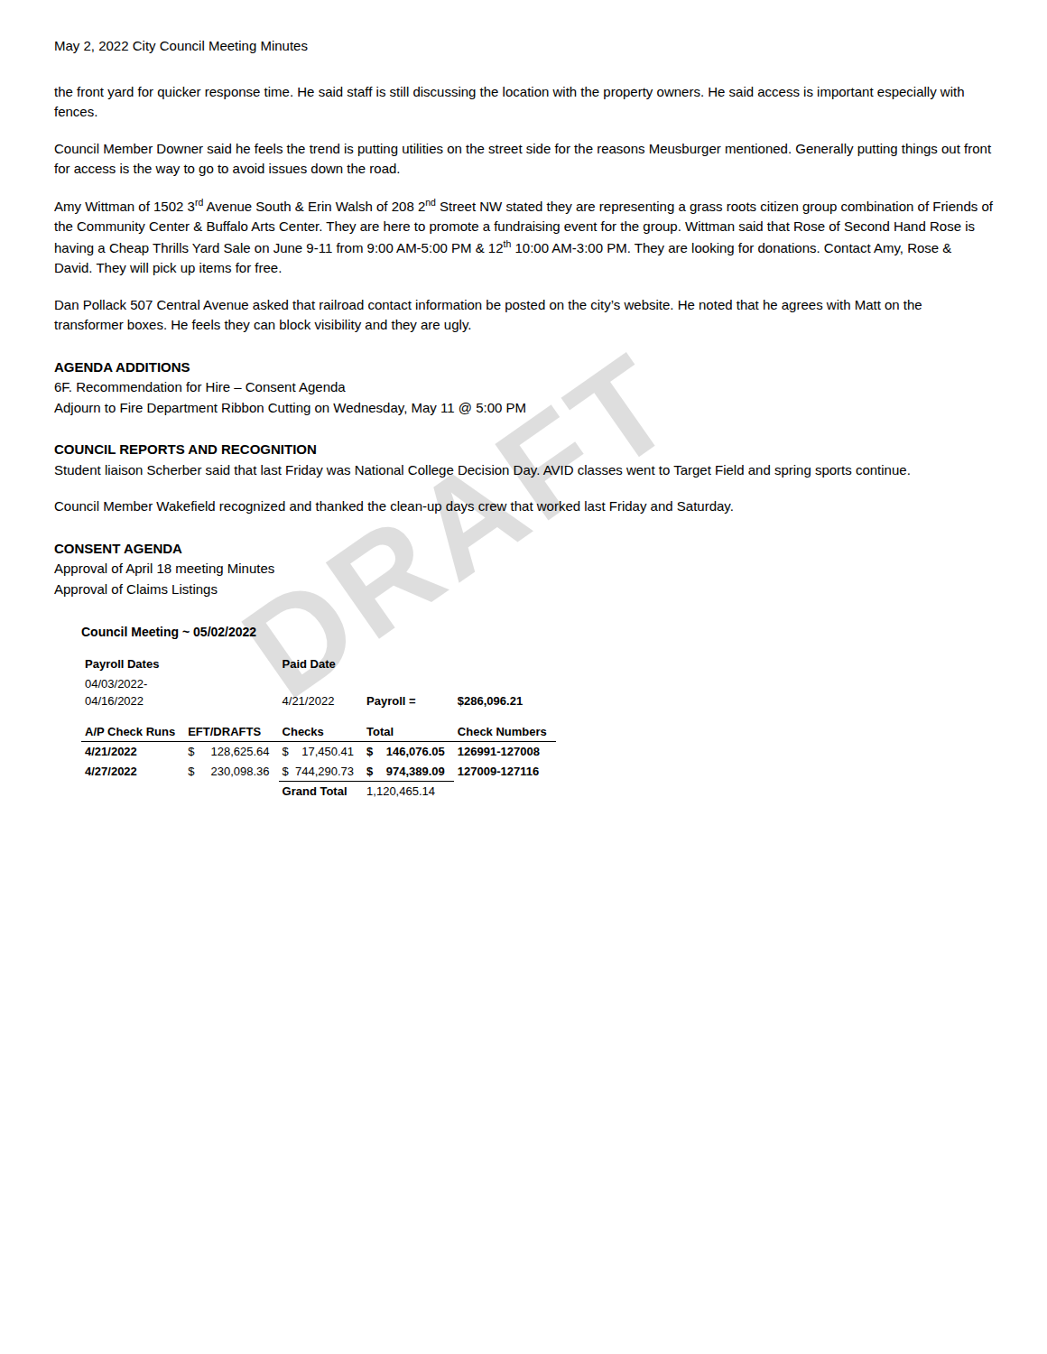DRAFT
May 2, 2022 City Council Meeting Minutes
the front yard for quicker response time. He said staff is still discussing the location with the property owners. He said access is important especially with fences.
Council Member Downer said he feels the trend is putting utilities on the street side for the reasons Meusburger mentioned. Generally putting things out front for access is the way to go to avoid issues down the road.
Amy Wittman of 1502 3rd Avenue South & Erin Walsh of 208 2nd Street NW stated they are representing a grass roots citizen group combination of Friends of the Community Center & Buffalo Arts Center. They are here to promote a fundraising event for the group. Wittman said that Rose of Second Hand Rose is having a Cheap Thrills Yard Sale on June 9-11 from 9:00 AM-5:00 PM & 12th 10:00 AM-3:00 PM. They are looking for donations. Contact Amy, Rose & David. They will pick up items for free.
Dan Pollack 507 Central Avenue asked that railroad contact information be posted on the city’s website. He noted that he agrees with Matt on the transformer boxes. He feels they can block visibility and they are ugly.
AGENDA ADDITIONS
6F. Recommendation for Hire – Consent Agenda
Adjourn to Fire Department Ribbon Cutting on Wednesday, May 11 @ 5:00 PM
COUNCIL REPORTS AND RECOGNITION
Student liaison Scherber said that last Friday was National College Decision Day. AVID classes went to Target Field and spring sports continue.
Council Member Wakefield recognized and thanked the clean-up days crew that worked last Friday and Saturday.
CONSENT AGENDA
Approval of April 18 meeting Minutes
Approval of Claims Listings
Council Meeting ~ 05/02/2022
| Payroll Dates | | Paid Date | | |
| 04/03/2022- 04/16/2022 | | 4/21/2022 | Payroll = | $286,096.21 |
| A/P Check Runs | EFT/DRAFTS | Checks | Total | Check Numbers |
| 4/21/2022 | $ 128,625.64 | $ 17,450.41 | $ 146,076.05 | 126991-127008 |
| 4/27/2022 | $ 230,098.36 | $ 744,290.73 | $ 974,389.09 | 127009-127116 |
| | | Grand Total | 1,120,465.14 | |